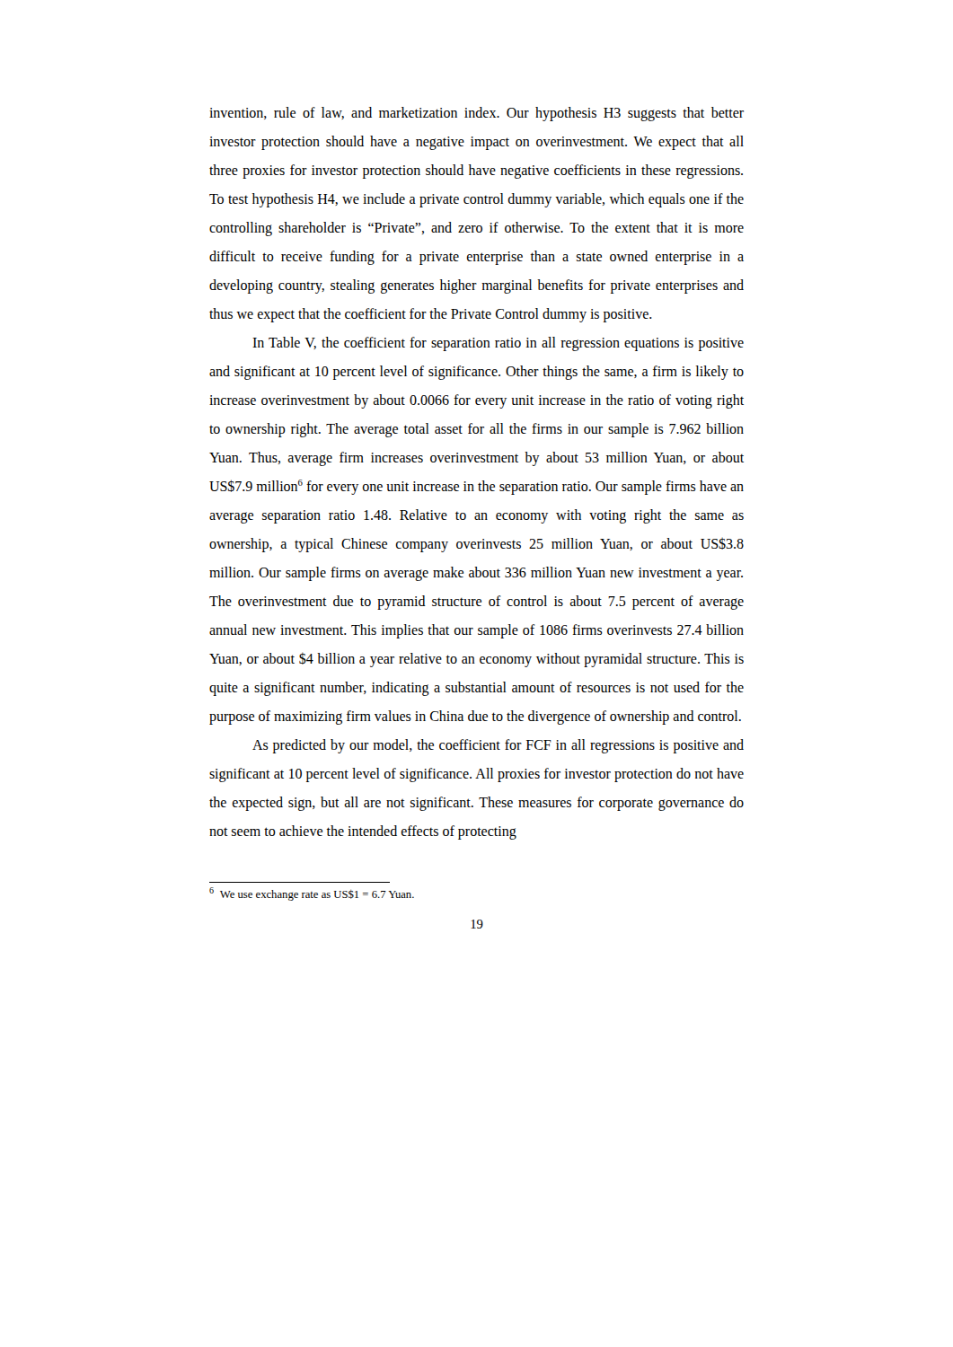invention, rule of law, and marketization index. Our hypothesis H3 suggests that better investor protection should have a negative impact on overinvestment. We expect that all three proxies for investor protection should have negative coefficients in these regressions. To test hypothesis H4, we include a private control dummy variable, which equals one if the controlling shareholder is “Private”, and zero if otherwise. To the extent that it is more difficult to receive funding for a private enterprise than a state owned enterprise in a developing country, stealing generates higher marginal benefits for private enterprises and thus we expect that the coefficient for the Private Control dummy is positive.
In Table V, the coefficient for separation ratio in all regression equations is positive and significant at 10 percent level of significance. Other things the same, a firm is likely to increase overinvestment by about 0.0066 for every unit increase in the ratio of voting right to ownership right. The average total asset for all the firms in our sample is 7.962 billion Yuan. Thus, average firm increases overinvestment by about 53 million Yuan, or about US$7.9 million6 for every one unit increase in the separation ratio. Our sample firms have an average separation ratio 1.48. Relative to an economy with voting right the same as ownership, a typical Chinese company overinvests 25 million Yuan, or about US$3.8 million. Our sample firms on average make about 336 million Yuan new investment a year. The overinvestment due to pyramid structure of control is about 7.5 percent of average annual new investment. This implies that our sample of 1086 firms overinvests 27.4 billion Yuan, or about $4 billion a year relative to an economy without pyramidal structure. This is quite a significant number, indicating a substantial amount of resources is not used for the purpose of maximizing firm values in China due to the divergence of ownership and control.
As predicted by our model, the coefficient for FCF in all regressions is positive and significant at 10 percent level of significance. All proxies for investor protection do not have the expected sign, but all are not significant. These measures for corporate governance do not seem to achieve the intended effects of protecting
6 We use exchange rate as US$1 = 6.7 Yuan.
19